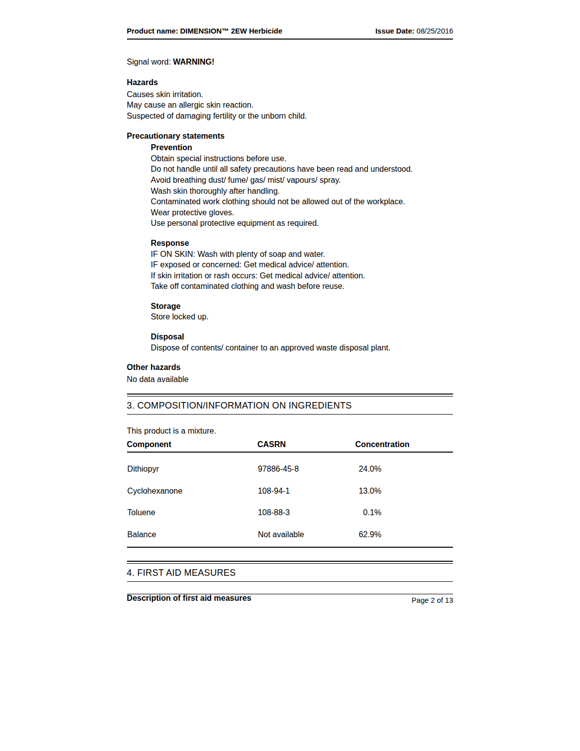Product name: DIMENSION™ 2EW Herbicide
Issue Date: 08/25/2016
Signal word: WARNING!
Hazards
Causes skin irritation.
May cause an allergic skin reaction.
Suspected of damaging fertility or the unborn child.
Precautionary statements
Prevention
Obtain special instructions before use.
Do not handle until all safety precautions have been read and understood.
Avoid breathing dust/ fume/ gas/ mist/ vapours/ spray.
Wash skin thoroughly after handling.
Contaminated work clothing should not be allowed out of the workplace.
Wear protective gloves.
Use personal protective equipment as required.
Response
IF ON SKIN: Wash with plenty of soap and water.
IF exposed or concerned: Get medical advice/ attention.
If skin irritation or rash occurs: Get medical advice/ attention.
Take off contaminated clothing and wash before reuse.
Storage
Store locked up.
Disposal
Dispose of contents/ container to an approved waste disposal plant.
Other hazards
No data available
3. COMPOSITION/INFORMATION ON INGREDIENTS
This product is a mixture.
| Component | CASRN | Concentration |
| --- | --- | --- |
| Dithiopyr | 97886-45-8 | 24.0% |
| Cyclohexanone | 108-94-1 | 13.0% |
| Toluene | 108-88-3 | 0.1% |
| Balance | Not available | 62.9% |
4. FIRST AID MEASURES
Description of first aid measures
Page 2 of 13